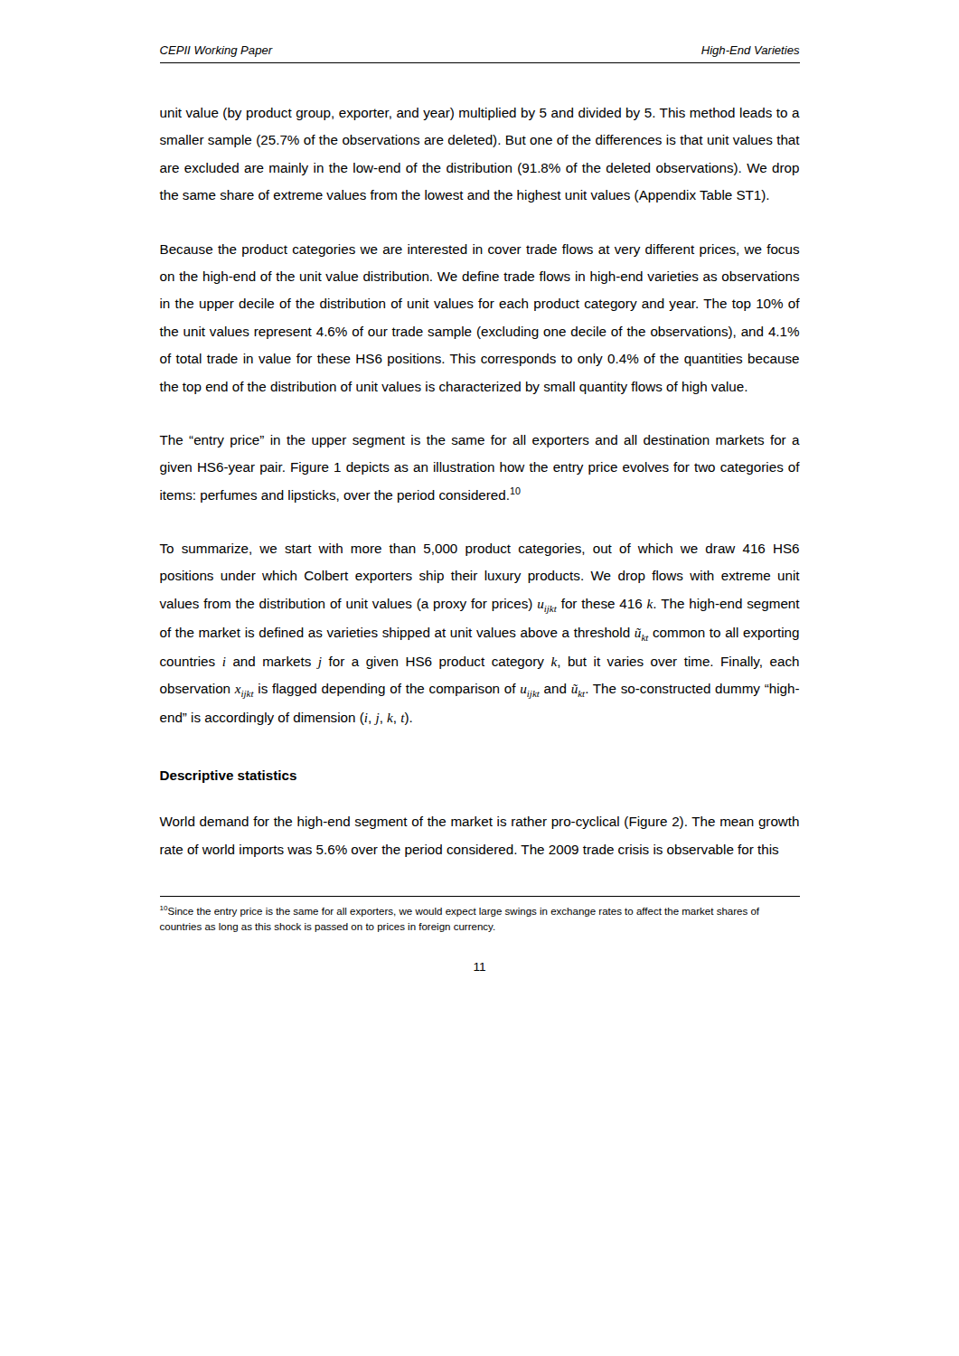CEPII Working Paper High-End Varieties
unit value (by product group, exporter, and year) multiplied by 5 and divided by 5. This method leads to a smaller sample (25.7% of the observations are deleted). But one of the differences is that unit values that are excluded are mainly in the low-end of the distribution (91.8% of the deleted observations). We drop the same share of extreme values from the lowest and the highest unit values (Appendix Table ST1).
Because the product categories we are interested in cover trade flows at very different prices, we focus on the high-end of the unit value distribution. We define trade flows in high-end varieties as observations in the upper decile of the distribution of unit values for each product category and year. The top 10% of the unit values represent 4.6% of our trade sample (excluding one decile of the observations), and 4.1% of total trade in value for these HS6 positions. This corresponds to only 0.4% of the quantities because the top end of the distribution of unit values is characterized by small quantity flows of high value.
The “entry price” in the upper segment is the same for all exporters and all destination markets for a given HS6-year pair. Figure 1 depicts as an illustration how the entry price evolves for two categories of items: perfumes and lipsticks, over the period considered.10
To summarize, we start with more than 5,000 product categories, out of which we draw 416 HS6 positions under which Colbert exporters ship their luxury products. We drop flows with extreme unit values from the distribution of unit values (a proxy for prices) uijkt for these 416 k. The high-end segment of the market is defined as varieties shipped at unit values above a threshold ũkt common to all exporting countries i and markets j for a given HS6 product category k, but it varies over time. Finally, each observation xijkt is flagged depending of the comparison of uijkt and ũkt. The so-constructed dummy “high-end” is accordingly of dimension (i, j, k, t).
Descriptive statistics
World demand for the high-end segment of the market is rather pro-cyclical (Figure 2). The mean growth rate of world imports was 5.6% over the period considered. The 2009 trade crisis is observable for this
10Since the entry price is the same for all exporters, we would expect large swings in exchange rates to affect the market shares of countries as long as this shock is passed on to prices in foreign currency.
11